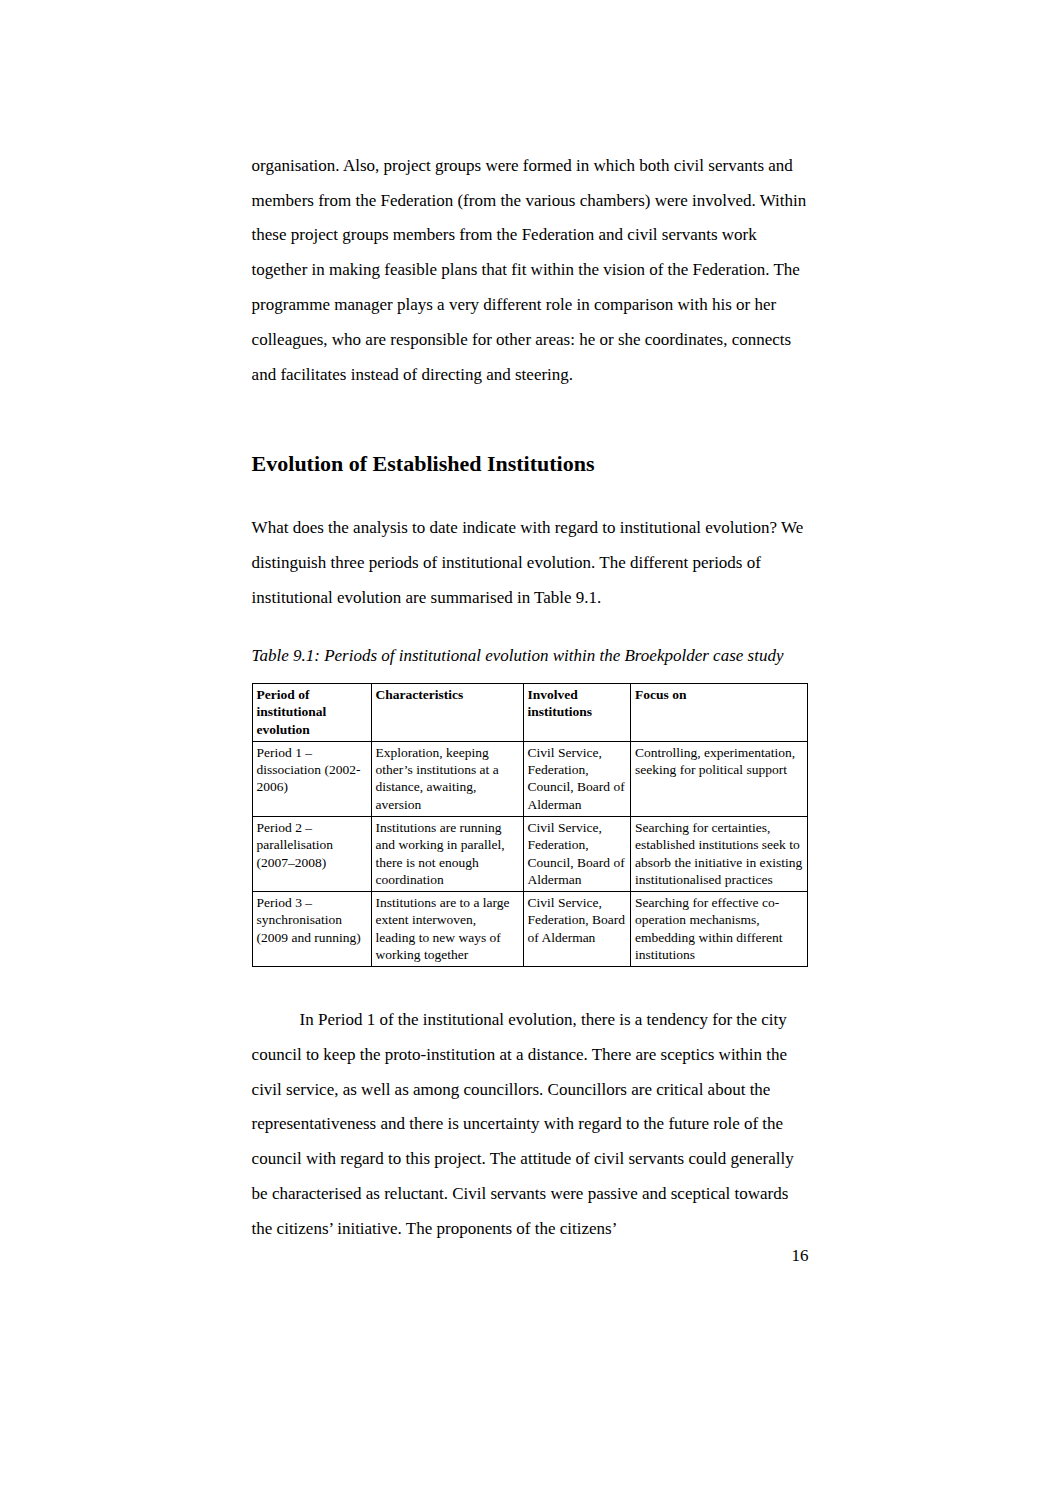organisation. Also, project groups were formed in which both civil servants and members from the Federation (from the various chambers) were involved. Within these project groups members from the Federation and civil servants work together in making feasible plans that fit within the vision of the Federation. The programme manager plays a very different role in comparison with his or her colleagues, who are responsible for other areas: he or she coordinates, connects and facilitates instead of directing and steering.
Evolution of Established Institutions
What does the analysis to date indicate with regard to institutional evolution? We distinguish three periods of institutional evolution. The different periods of institutional evolution are summarised in Table 9.1.
Table 9.1: Periods of institutional evolution within the Broekpolder case study
| Period of institutional evolution | Characteristics | Involved institutions | Focus on |
| --- | --- | --- | --- |
| Period 1 – dissociation (2002-2006) | Exploration, keeping other’s institutions at a distance, awaiting, aversion | Civil Service, Federation, Council, Board of Alderman | Controlling, experimentation, seeking for political support |
| Period 2 – parallelisation (2007–2008) | Institutions are running and working in parallel, there is not enough coordination | Civil Service, Federation, Council, Board of Alderman | Searching for certainties, established institutions seek to absorb the initiative in existing institutionalised practices |
| Period 3 – synchronisation (2009 and running) | Institutions are to a large extent interwoven, leading to new ways of working together | Civil Service, Federation, Board of Alderman | Searching for effective co-operation mechanisms, embedding within different institutions |
In Period 1 of the institutional evolution, there is a tendency for the city council to keep the proto-institution at a distance. There are sceptics within the civil service, as well as among councillors. Councillors are critical about the representativeness and there is uncertainty with regard to the future role of the council with regard to this project. The attitude of civil servants could generally be characterised as reluctant. Civil servants were passive and sceptical towards the citizens’ initiative. The proponents of the citizens’
16